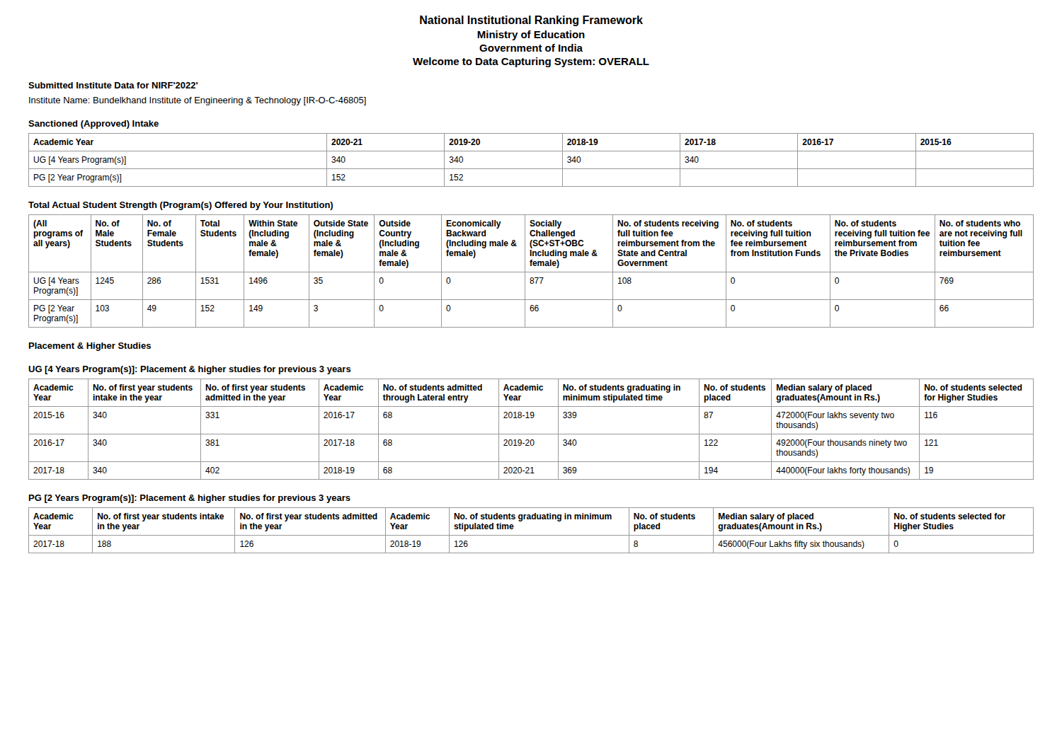National Institutional Ranking Framework
Ministry of Education
Government of India
Welcome to Data Capturing System: OVERALL
Submitted Institute Data for NIRF'2022'
Institute Name: Bundelkhand Institute of Engineering & Technology [IR-O-C-46805]
Sanctioned (Approved) Intake
| Academic Year | 2020-21 | 2019-20 | 2018-19 | 2017-18 | 2016-17 | 2015-16 |
| --- | --- | --- | --- | --- | --- | --- |
| UG [4 Years Program(s)] | 340 | 340 | 340 | 340 | | |
| PG [2 Year Program(s)] | 152 | 152 | | | | |
Total Actual Student Strength (Program(s) Offered by Your Institution)
| (All programs of all years) | No. of Male Students | No. of Female Students | Total Students | Within State (Including male & female) | Outside State (Including male & female) | Outside Country (Including male & female) | Economically Backward (Including male & female) | Socially Challenged (SC+ST+OBC Including male & female) | No. of students receiving full tuition fee reimbursement from the State and Central Government | No. of students receiving full tuition fee reimbursement from Institution Funds | No. of students receiving full tuition fee reimbursement from the Private Bodies | No. of students who are not receiving full tuition fee reimbursement |
| --- | --- | --- | --- | --- | --- | --- | --- | --- | --- | --- | --- | --- |
| UG [4 Years Program(s)] | 1245 | 286 | 1531 | 1496 | 35 | 0 | 0 | 877 | 108 | 0 | 0 | 769 |
| PG [2 Year Program(s)] | 103 | 49 | 152 | 149 | 3 | 0 | 0 | 66 | 0 | 0 | 0 | 66 |
Placement & Higher Studies
UG [4 Years Program(s)]: Placement & higher studies for previous 3 years
| Academic Year | No. of first year students intake in the year | No. of first year students admitted in the year | Academic Year | No. of students admitted through Lateral entry | Academic Year | No. of students graduating in minimum stipulated time | No. of students placed | Median salary of placed graduates(Amount in Rs.) | No. of students selected for Higher Studies |
| --- | --- | --- | --- | --- | --- | --- | --- | --- | --- |
| 2015-16 | 340 | 331 | 2016-17 | 68 | 2018-19 | 339 | 87 | 472000(Four lakhs seventy two thousands) | 116 |
| 2016-17 | 340 | 381 | 2017-18 | 68 | 2019-20 | 340 | 122 | 492000(Four thousands ninety two thousands) | 121 |
| 2017-18 | 340 | 402 | 2018-19 | 68 | 2020-21 | 369 | 194 | 440000(Four lakhs forty thousands) | 19 |
PG [2 Years Program(s)]: Placement & higher studies for previous 3 years
| Academic Year | No. of first year students intake in the year | No. of first year students admitted in the year | Academic Year | No. of students graduating in minimum stipulated time | No. of students placed | Median salary of placed graduates(Amount in Rs.) | No. of students selected for Higher Studies |
| --- | --- | --- | --- | --- | --- | --- | --- |
| 2017-18 | 188 | 126 | 2018-19 | 126 | 8 | 456000(Four Lakhs fifty six thousands) | 0 |